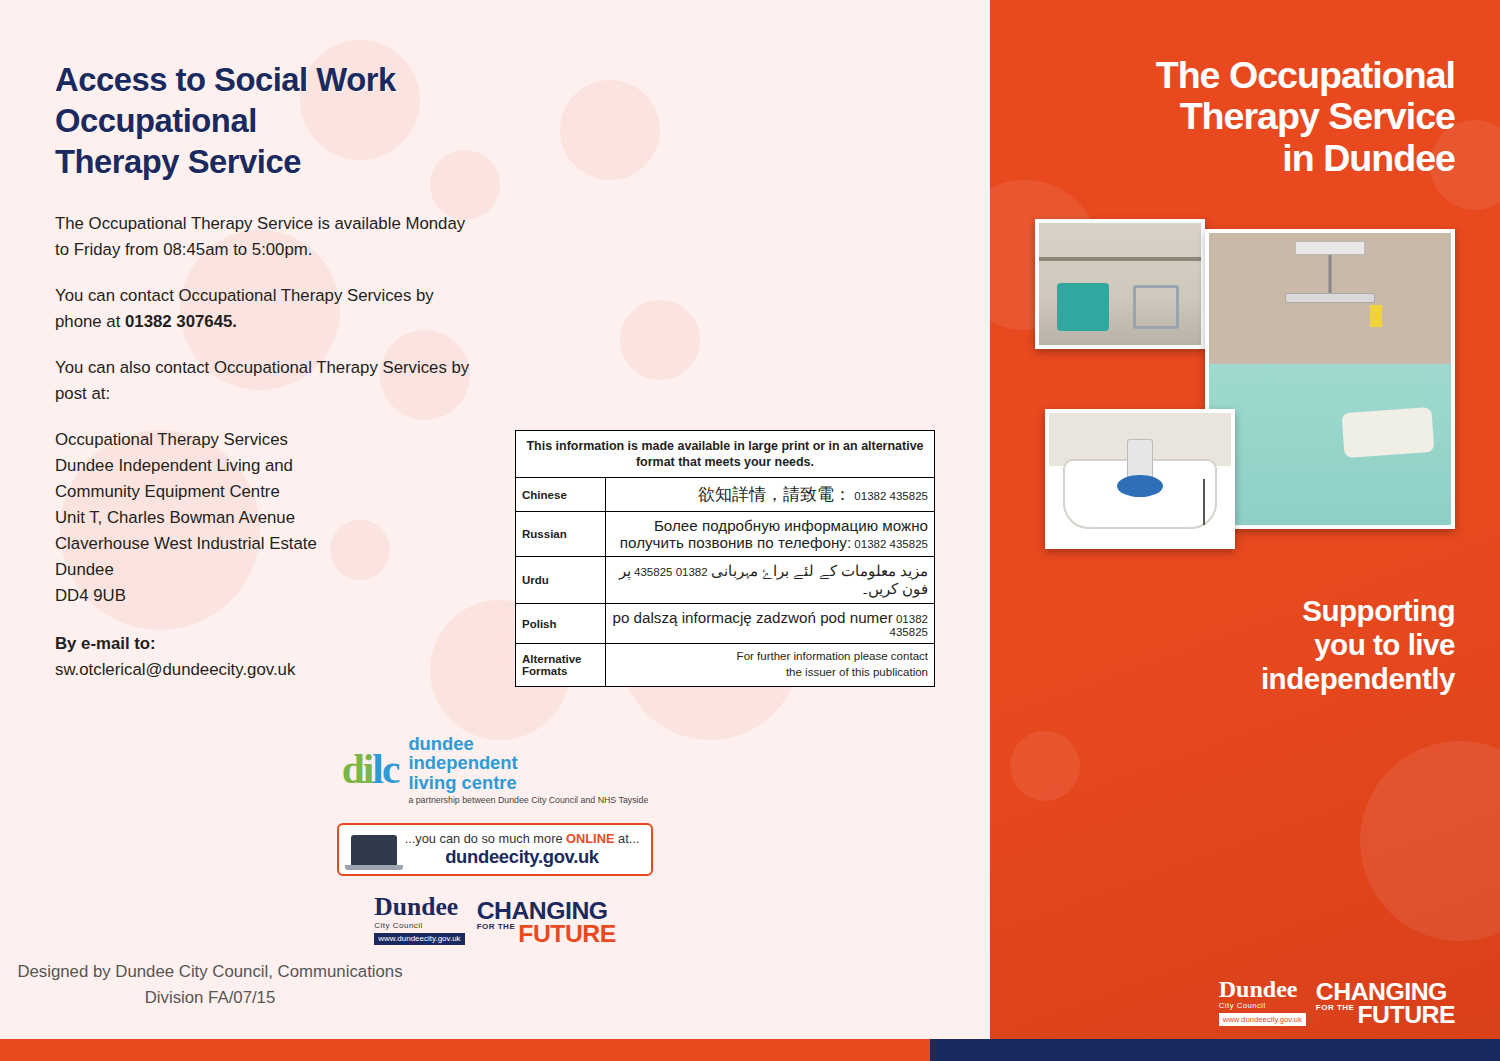Access to Social Work
Occupational
Therapy Service
The Occupational Therapy Service is available Monday to Friday from 08:45am to 5:00pm.
You can contact Occupational Therapy Services by phone at 01382 307645.
You can also contact Occupational Therapy Services by post at:
Occupational Therapy Services
Dundee Independent Living and
Community Equipment Centre
Unit T, Charles Bowman Avenue
Claverhouse West Industrial Estate
Dundee
DD4 9UB
By e-mail to:
sw.otclerical@dundeecity.gov.uk
| This information is made available in large print or in an alternative format that meets your needs. |
| --- |
| Chinese | 欲知詳情，請致電： 01382 435825 |
| Russian | Более подробную информацию можно получить позвонив по телефону: 01382 435825 |
| Urdu | مزید معلومات کے لئے براۓ مہربانی 01382 435825 پر فون کریں۔ |
| Polish | po dalszą informację zadzwoń pod numer 01382 435825 |
| Alternative Formats | For further information please contact the issuer of this publication |
dilc dundee
independent
living centre a partnership between Dundee City Council and NHS Tayside
...you can do so much more ONLINE at... dundeecity.gov.uk
Dundee City Council www.dundeecity.gov.uk CHANGING FOR THEFUTURE
Designed by Dundee City Council, Communications Division FA/07/15
The Occupational
Therapy Service
in Dundee
Supporting
you to live
independently
Dundee City Council www.dundeecity.gov.uk CHANGING FOR THEFUTURE